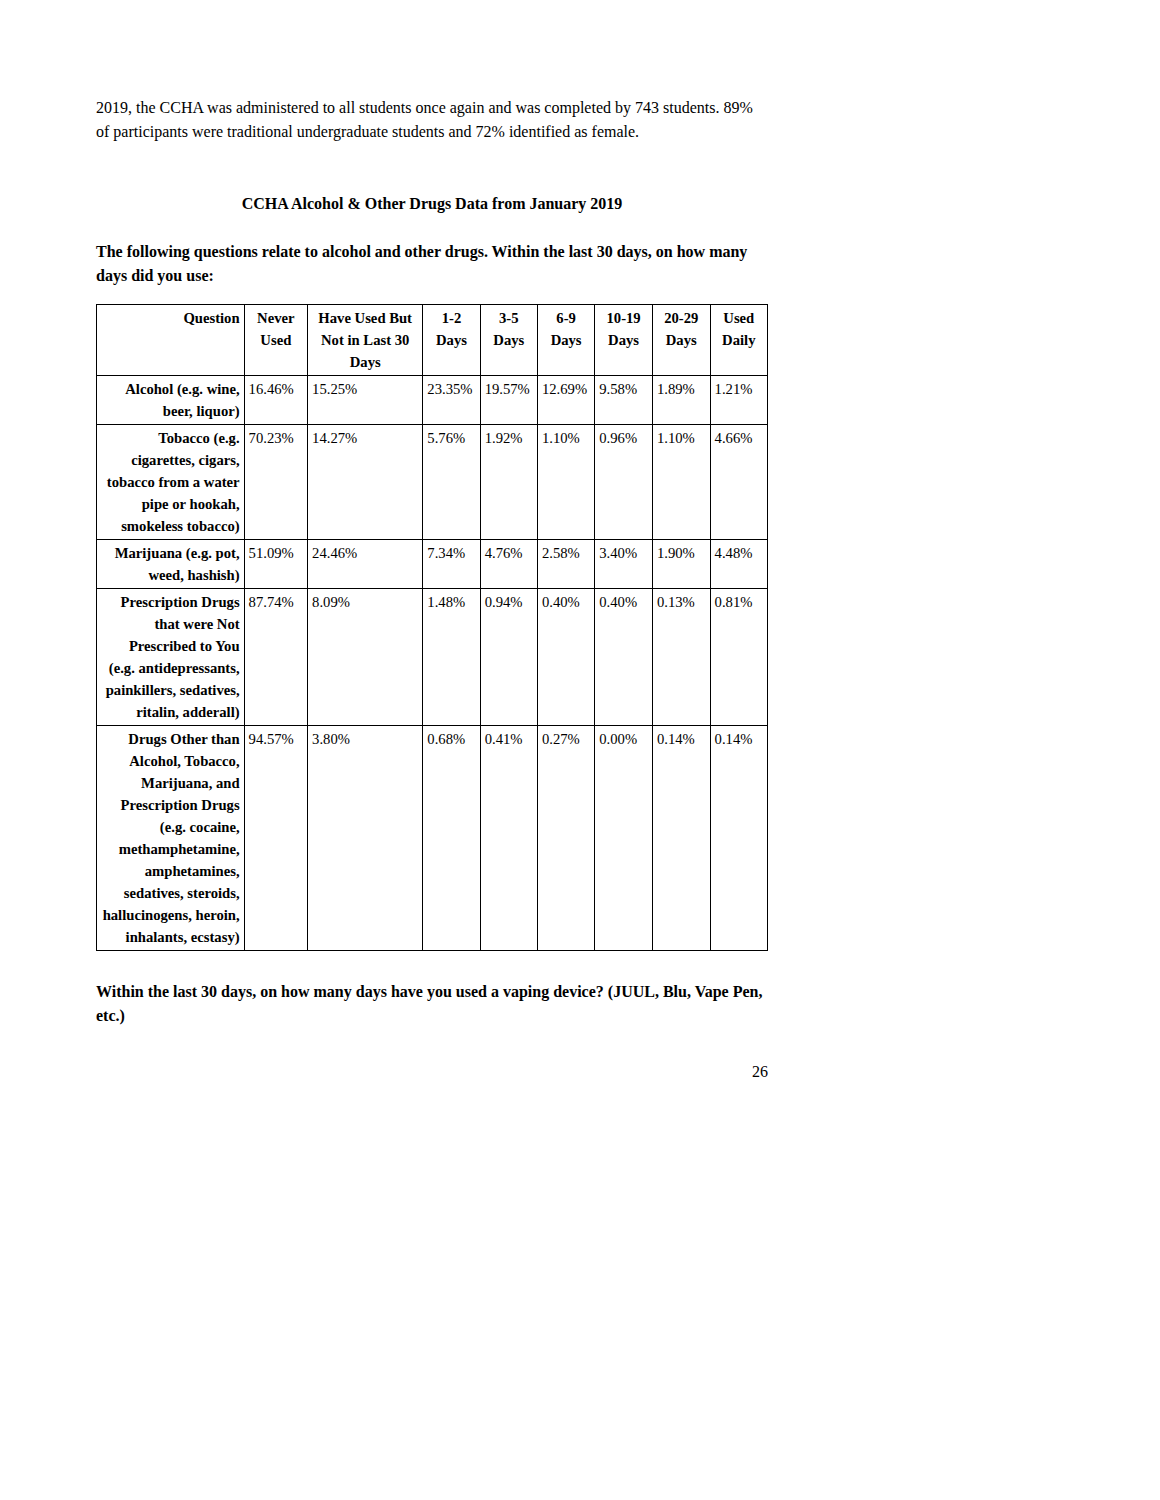2019, the CCHA was administered to all students once again and was completed by 743 students. 89% of participants were traditional undergraduate students and 72% identified as female.
CCHA Alcohol & Other Drugs Data from January 2019
The following questions relate to alcohol and other drugs. Within the last 30 days, on how many days did you use:
| Question | Never Used | Have Used But Not in Last 30 Days | 1-2 Days | 3-5 Days | 6-9 Days | 10-19 Days | 20-29 Days | Used Daily |
| --- | --- | --- | --- | --- | --- | --- | --- | --- |
| Alcohol (e.g. wine, beer, liquor) | 16.46% | 15.25% | 23.35% | 19.57% | 12.69% | 9.58% | 1.89% | 1.21% |
| Tobacco (e.g. cigarettes, cigars, tobacco from a water pipe or hookah, smokeless tobacco) | 70.23% | 14.27% | 5.76% | 1.92% | 1.10% | 0.96% | 1.10% | 4.66% |
| Marijuana (e.g. pot, weed, hashish) | 51.09% | 24.46% | 7.34% | 4.76% | 2.58% | 3.40% | 1.90% | 4.48% |
| Prescription Drugs that were Not Prescribed to You (e.g. antidepressants, painkillers, sedatives, ritalin, adderall) | 87.74% | 8.09% | 1.48% | 0.94% | 0.40% | 0.40% | 0.13% | 0.81% |
| Drugs Other than Alcohol, Tobacco, Marijuana, and Prescription Drugs (e.g. cocaine, methamphetamine, amphetamines, sedatives, steroids, hallucinogens, heroin, inhalants, ecstasy) | 94.57% | 3.80% | 0.68% | 0.41% | 0.27% | 0.00% | 0.14% | 0.14% |
Within the last 30 days, on how many days have you used a vaping device? (JUUL, Blu, Vape Pen, etc.)
26